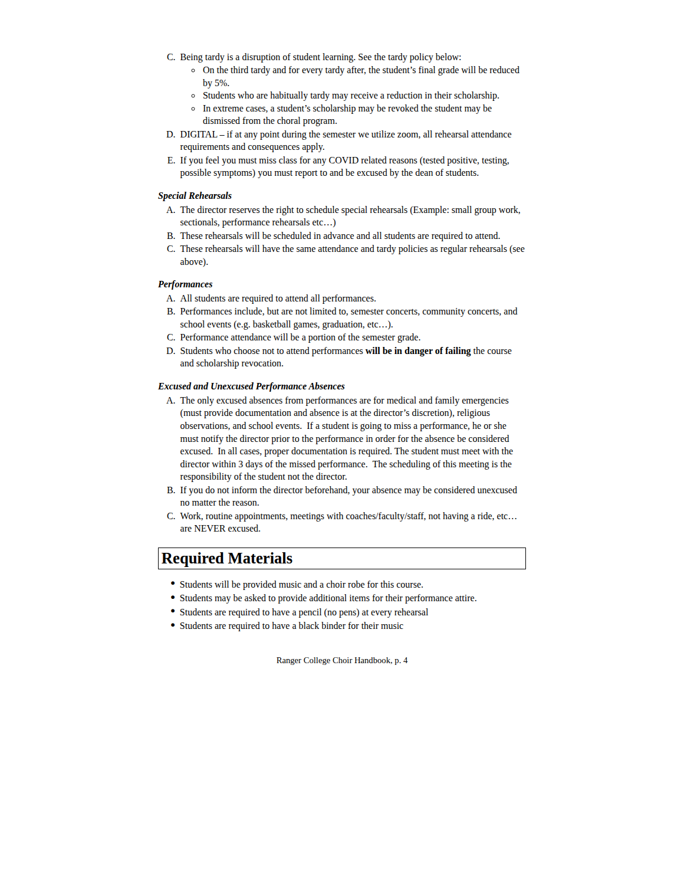Being tardy is a disruption of student learning. See the tardy policy below:
On the third tardy and for every tardy after, the student’s final grade will be reduced by 5%.
Students who are habitually tardy may receive a reduction in their scholarship.
In extreme cases, a student’s scholarship may be revoked the student may be dismissed from the choral program.
DIGITAL – if at any point during the semester we utilize zoom, all rehearsal attendance requirements and consequences apply.
If you feel you must miss class for any COVID related reasons (tested positive, testing, possible symptoms) you must report to and be excused by the dean of students.
Special Rehearsals
The director reserves the right to schedule special rehearsals (Example: small group work, sectionals, performance rehearsals etc…)
These rehearsals will be scheduled in advance and all students are required to attend.
These rehearsals will have the same attendance and tardy policies as regular rehearsals (see above).
Performances
All students are required to attend all performances.
Performances include, but are not limited to, semester concerts, community concerts, and school events (e.g. basketball games, graduation, etc…).
Performance attendance will be a portion of the semester grade.
Students who choose not to attend performances will be in danger of failing the course and scholarship revocation.
Excused and Unexcused Performance Absences
The only excused absences from performances are for medical and family emergencies (must provide documentation and absence is at the director’s discretion), religious observations, and school events. If a student is going to miss a performance, he or she must notify the director prior to the performance in order for the absence be considered excused. In all cases, proper documentation is required. The student must meet with the director within 3 days of the missed performance. The scheduling of this meeting is the responsibility of the student not the director.
If you do not inform the director beforehand, your absence may be considered unexcused no matter the reason.
Work, routine appointments, meetings with coaches/faculty/staff, not having a ride, etc… are NEVER excused.
Required Materials
Students will be provided music and a choir robe for this course.
Students may be asked to provide additional items for their performance attire.
Students are required to have a pencil (no pens) at every rehearsal
Students are required to have a black binder for their music
Ranger College Choir Handbook, p. 4